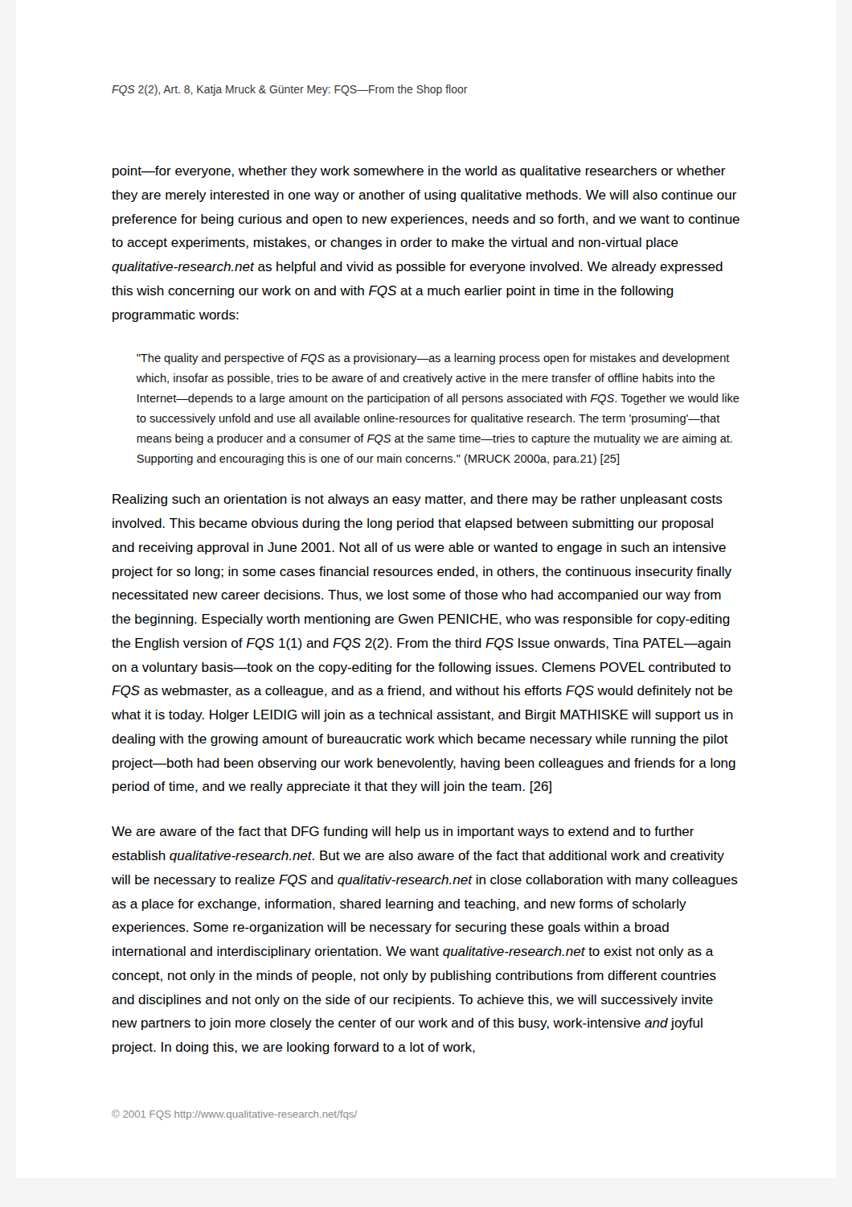FQS 2(2), Art. 8, Katja Mruck & Günter Mey: FQS—From the Shop floor
point—for everyone, whether they work somewhere in the world as qualitative researchers or whether they are merely interested in one way or another of using qualitative methods. We will also continue our preference for being curious and open to new experiences, needs and so forth, and we want to continue to accept experiments, mistakes, or changes in order to make the virtual and non-virtual place qualitative-research.net as helpful and vivid as possible for everyone involved. We already expressed this wish concerning our work on and with FQS at a much earlier point in time in the following programmatic words:
"The quality and perspective of FQS as a provisionary—as a learning process open for mistakes and development which, insofar as possible, tries to be aware of and creatively active in the mere transfer of offline habits into the Internet—depends to a large amount on the participation of all persons associated with FQS. Together we would like to successively unfold and use all available online-resources for qualitative research. The term 'prosuming'—that means being a producer and a consumer of FQS at the same time—tries to capture the mutuality we are aiming at. Supporting and encouraging this is one of our main concerns." (MRUCK 2000a, para.21) [25]
Realizing such an orientation is not always an easy matter, and there may be rather unpleasant costs involved. This became obvious during the long period that elapsed between submitting our proposal and receiving approval in June 2001. Not all of us were able or wanted to engage in such an intensive project for so long; in some cases financial resources ended, in others, the continuous insecurity finally necessitated new career decisions. Thus, we lost some of those who had accompanied our way from the beginning. Especially worth mentioning are Gwen PENICHE, who was responsible for copy-editing the English version of FQS 1(1) and FQS 2(2). From the third FQS Issue onwards, Tina PATEL—again on a voluntary basis—took on the copy-editing for the following issues. Clemens POVEL contributed to FQS as webmaster, as a colleague, and as a friend, and without his efforts FQS would definitely not be what it is today. Holger LEIDIG will join as a technical assistant, and Birgit MATHISKE will support us in dealing with the growing amount of bureaucratic work which became necessary while running the pilot project—both had been observing our work benevolently, having been colleagues and friends for a long period of time, and we really appreciate it that they will join the team. [26]
We are aware of the fact that DFG funding will help us in important ways to extend and to further establish qualitative-research.net. But we are also aware of the fact that additional work and creativity will be necessary to realize FQS and qualitativ-research.net in close collaboration with many colleagues as a place for exchange, information, shared learning and teaching, and new forms of scholarly experiences. Some re-organization will be necessary for securing these goals within a broad international and interdisciplinary orientation. We want qualitative-research.net to exist not only as a concept, not only in the minds of people, not only by publishing contributions from different countries and disciplines and not only on the side of our recipients. To achieve this, we will successively invite new partners to join more closely the center of our work and of this busy, work-intensive and joyful project. In doing this, we are looking forward to a lot of work,
© 2001 FQS http://www.qualitative-research.net/fqs/